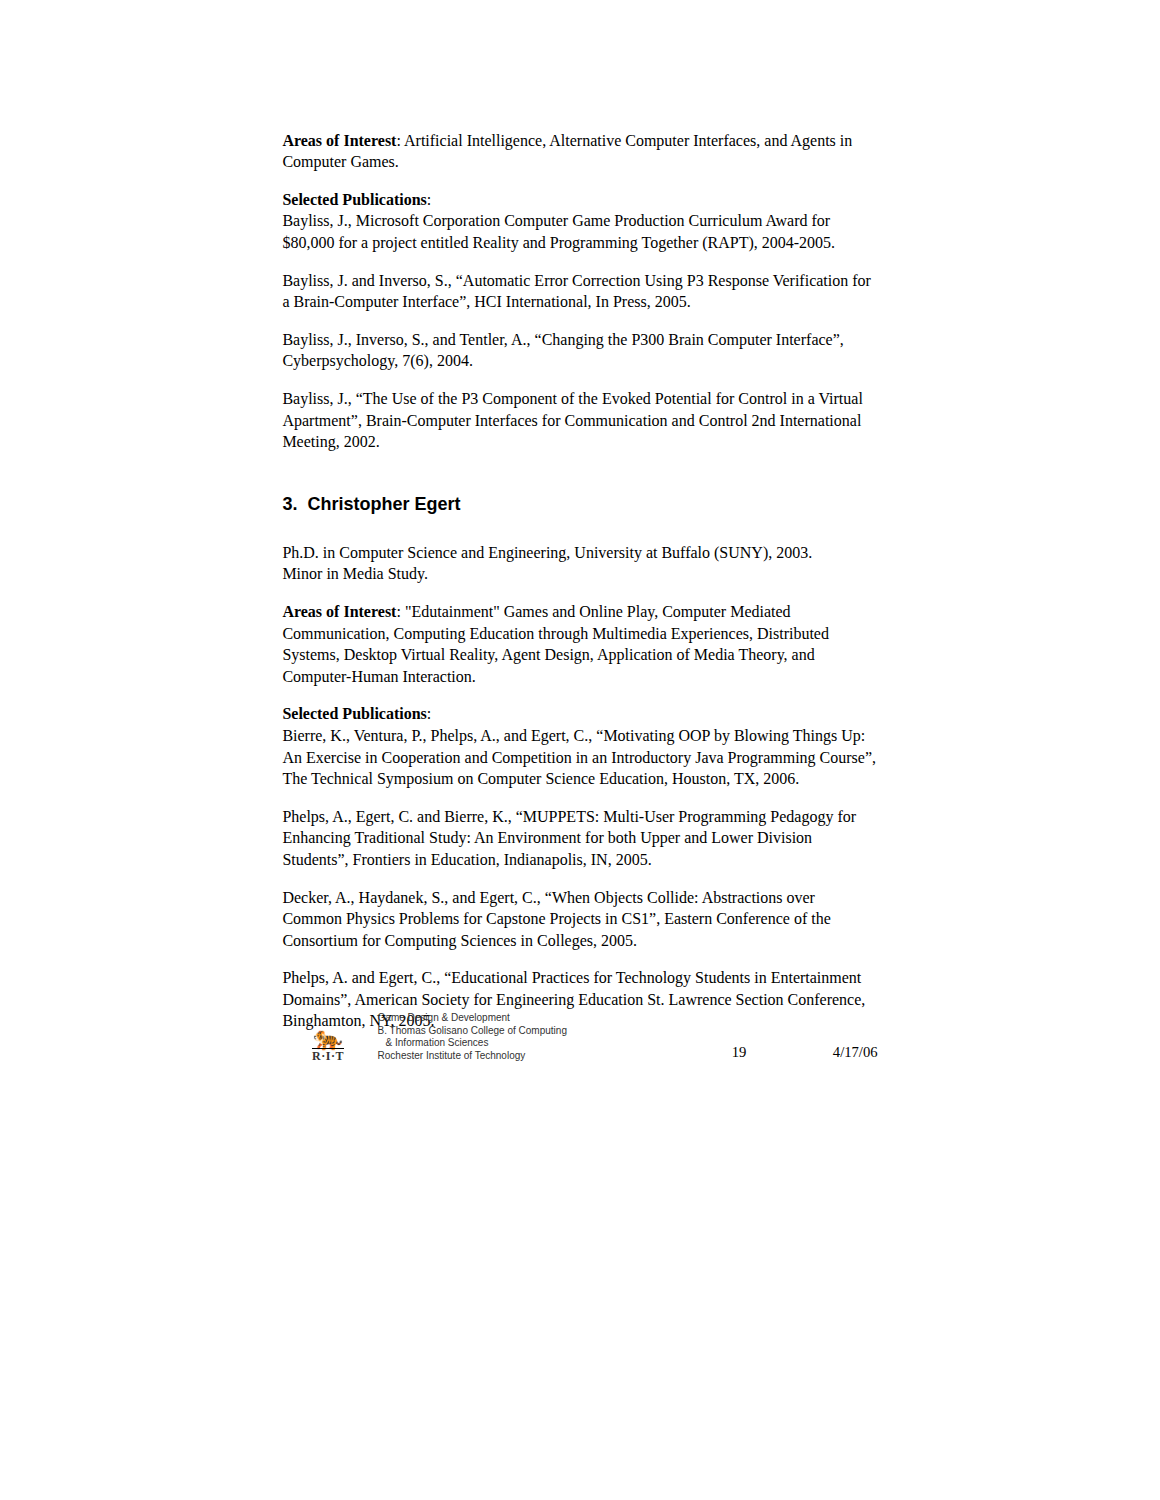Areas of Interest: Artificial Intelligence, Alternative Computer Interfaces, and Agents in Computer Games.
Selected Publications:
Bayliss, J., Microsoft Corporation Computer Game Production Curriculum Award for $80,000 for a project entitled Reality and Programming Together (RAPT), 2004-2005.
Bayliss, J. and Inverso, S., “Automatic Error Correction Using P3 Response Verification for a Brain-Computer Interface”, HCI International, In Press, 2005.
Bayliss, J., Inverso, S., and Tentler, A., “Changing the P300 Brain Computer Interface”, Cyberpsychology, 7(6), 2004.
Bayliss, J., “The Use of the P3 Component of the Evoked Potential for Control in a Virtual Apartment”, Brain-Computer Interfaces for Communication and Control 2nd International Meeting, 2002.
3. Christopher Egert
Ph.D. in Computer Science and Engineering, University at Buffalo (SUNY), 2003.
Minor in Media Study.
Areas of Interest: "Edutainment" Games and Online Play, Computer Mediated Communication, Computing Education through Multimedia Experiences, Distributed Systems, Desktop Virtual Reality, Agent Design, Application of Media Theory, and Computer-Human Interaction.
Selected Publications:
Bierre, K., Ventura, P., Phelps, A., and Egert, C., “Motivating OOP by Blowing Things Up: An Exercise in Cooperation and Competition in an Introductory Java Programming Course”, The Technical Symposium on Computer Science Education, Houston, TX, 2006.
Phelps, A., Egert, C. and Bierre, K., “MUPPETS: Multi-User Programming Pedagogy for Enhancing Traditional Study: An Environment for both Upper and Lower Division Students”, Frontiers in Education, Indianapolis, IN, 2005.
Decker, A., Haydanek, S., and Egert, C., “When Objects Collide: Abstractions over Common Physics Problems for Capstone Projects in CS1”, Eastern Conference of the Consortium for Computing Sciences in Colleges, 2005.
Phelps, A. and Egert, C., “Educational Practices for Technology Students in Entertainment Domains”, American Society for Engineering Education St. Lawrence Section Conference, Binghamton, NY, 2005.
🐅
R·I·T
Game Design & Development
B. Thomas Golisano College of Computing
& Information Sciences
Rochester Institute of Technology
19
4/17/06